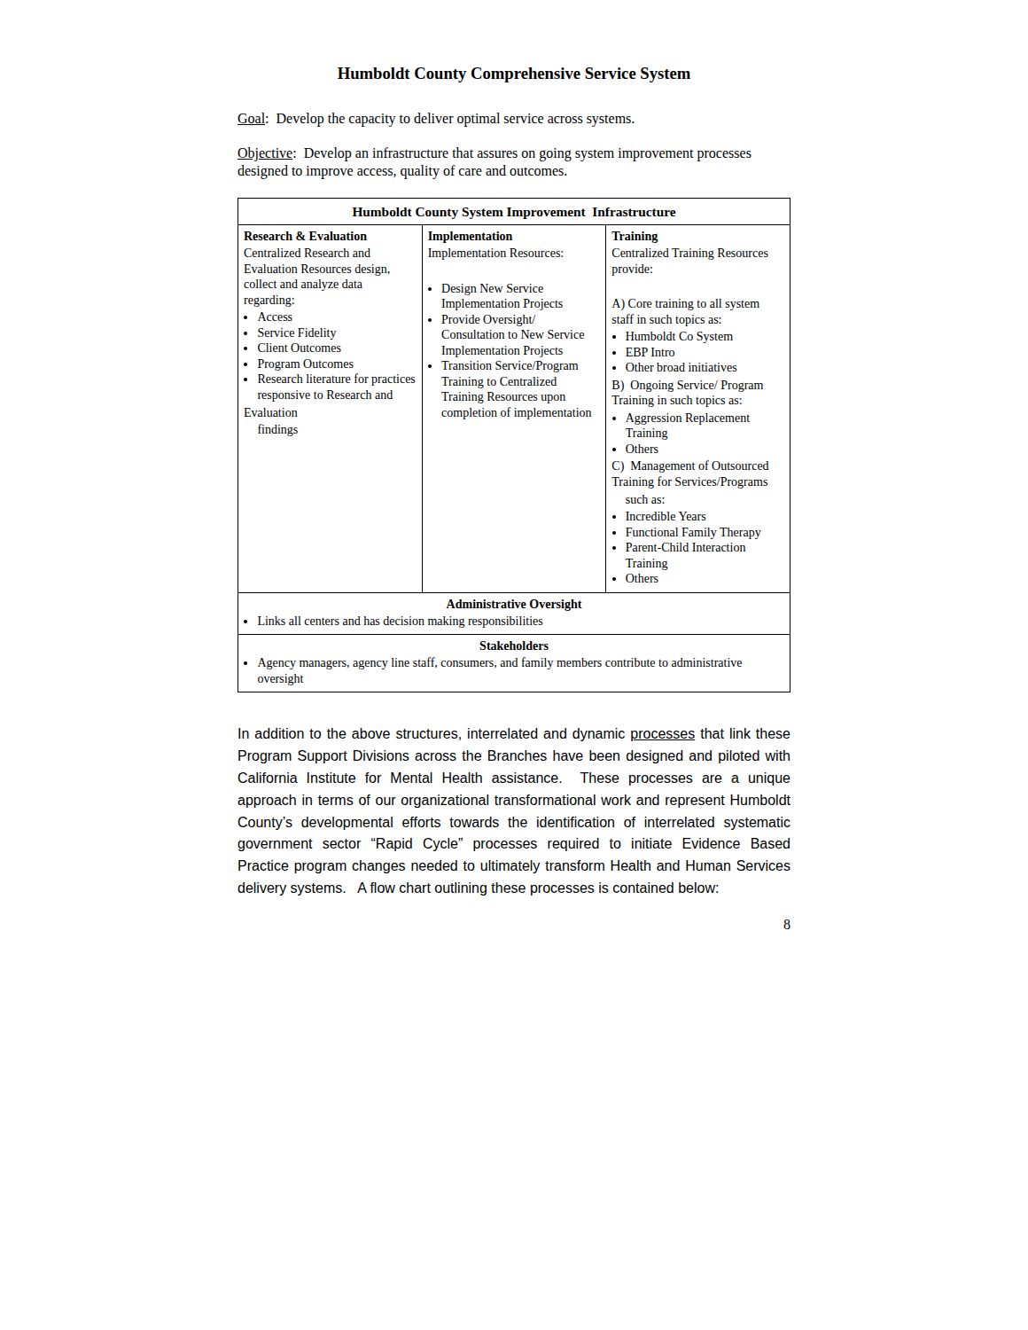Humboldt County Comprehensive Service System
Goal: Develop the capacity to deliver optimal service across systems.
Objective: Develop an infrastructure that assures on going system improvement processes designed to improve access, quality of care and outcomes.
| Humboldt County System Improvement Infrastructure |
| --- |
| Research & Evaluation Centralized Research and Evaluation Resources design, collect and analyze data regarding: Access Service Fidelity Client Outcomes Program Outcomes Research literature for practices responsive to Research and Evaluation findings | Implementation Implementation Resources: Design New Service Implementation Projects Provide Oversight/ Consultation to New Service Implementation Projects Transition Service/Program Training to Centralized Training Resources upon completion of implementation | Training Centralized Training Resources provide: A) Core training to all system staff in such topics as: Humboldt Co System EBP Intro Other broad initiatives B) Ongoing Service/ Program Training in such topics as: Aggression Replacement Training Others C) Management of Outsourced Training for Services/Programs such as: Incredible Years Functional Family Therapy Parent-Child Interaction Training Others |
| Administrative Oversight Links all centers and has decision making responsibilities |
| Stakeholders Agency managers, agency line staff, consumers, and family members contribute to administrative oversight |
In addition to the above structures, interrelated and dynamic processes that link these Program Support Divisions across the Branches have been designed and piloted with California Institute for Mental Health assistance. These processes are a unique approach in terms of our organizational transformational work and represent Humboldt County’s developmental efforts towards the identification of interrelated systematic government sector “Rapid Cycle” processes required to initiate Evidence Based Practice program changes needed to ultimately transform Health and Human Services delivery systems. A flow chart outlining these processes is contained below:
8